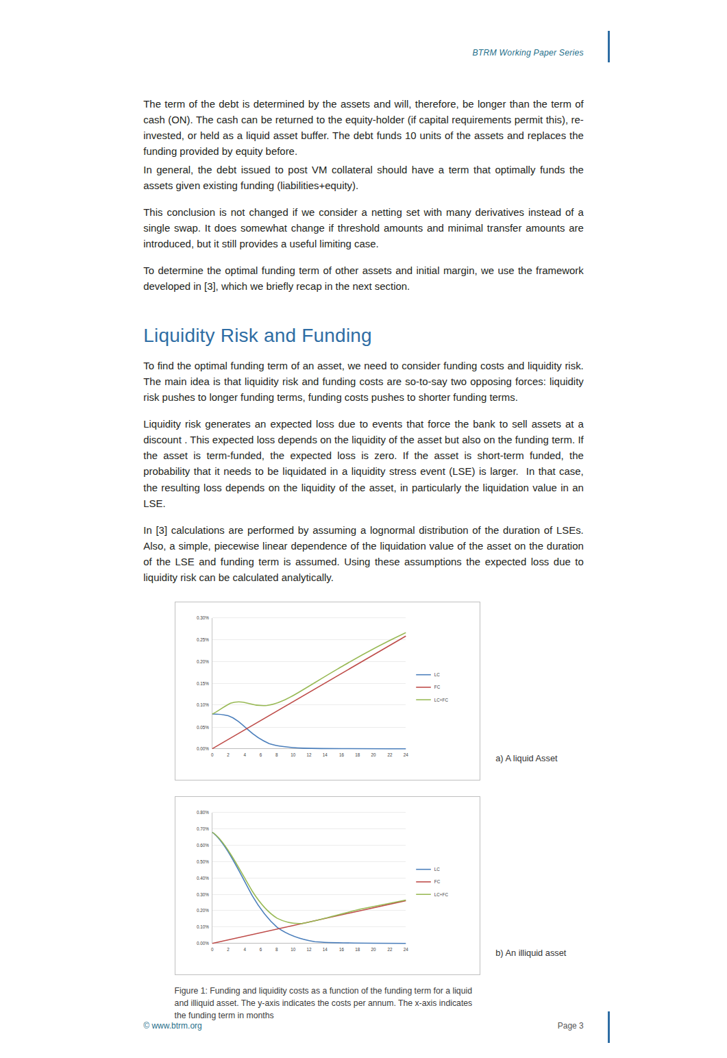BTRM Working Paper Series
The term of the debt is determined by the assets and will, therefore, be longer than the term of cash (ON). The cash can be returned to the equity-holder (if capital requirements permit this), re-invested, or held as a liquid asset buffer. The debt funds 10 units of the assets and replaces the funding provided by equity before.
In general, the debt issued to post VM collateral should have a term that optimally funds the assets given existing funding (liabilities+equity).
This conclusion is not changed if we consider a netting set with many derivatives instead of a single swap. It does somewhat change if threshold amounts and minimal transfer amounts are introduced, but it still provides a useful limiting case.
To determine the optimal funding term of other assets and initial margin, we use the framework developed in [3], which we briefly recap in the next section.
Liquidity Risk and Funding
To find the optimal funding term of an asset, we need to consider funding costs and liquidity risk. The main idea is that liquidity risk and funding costs are so-to-say two opposing forces: liquidity risk pushes to longer funding terms, funding costs pushes to shorter funding terms.
Liquidity risk generates an expected loss due to events that force the bank to sell assets at a discount . This expected loss depends on the liquidity of the asset but also on the funding term. If the asset is term-funded, the expected loss is zero. If the asset is short-term funded, the probability that it needs to be liquidated in a liquidity stress event (LSE) is larger. In that case, the resulting loss depends on the liquidity of the asset, in particularly the liquidation value in an LSE.
In [3] calculations are performed by assuming a lognormal distribution of the duration of LSEs. Also, a simple, piecewise linear dependence of the liquidation value of the asset on the duration of the LSE and funding term is assumed. Using these assumptions the expected loss due to liquidity risk can be calculated analytically.
0.00% 0.05% 0.10% 0.15% 0.20% 0.25% 0.30% 0 2 4 6 8 10 12 14 16 18 20 22 24 LC FC LC+FC
a) A liquid Asset
0.00% 0.10% 0.20% 0.30% 0.40% 0.50% 0.60% 0.70% 0.80% 0 2 4 6 8 10 12 14 16 18 20 22 24 LC FC LC+FC
b) An illiquid asset
Figure 1: Funding and liquidity costs as a function of the funding term for a liquid and illiquid asset. The y-axis indicates the costs per annum. The x-axis indicates the funding term in months
© www.btrm.org Page 3